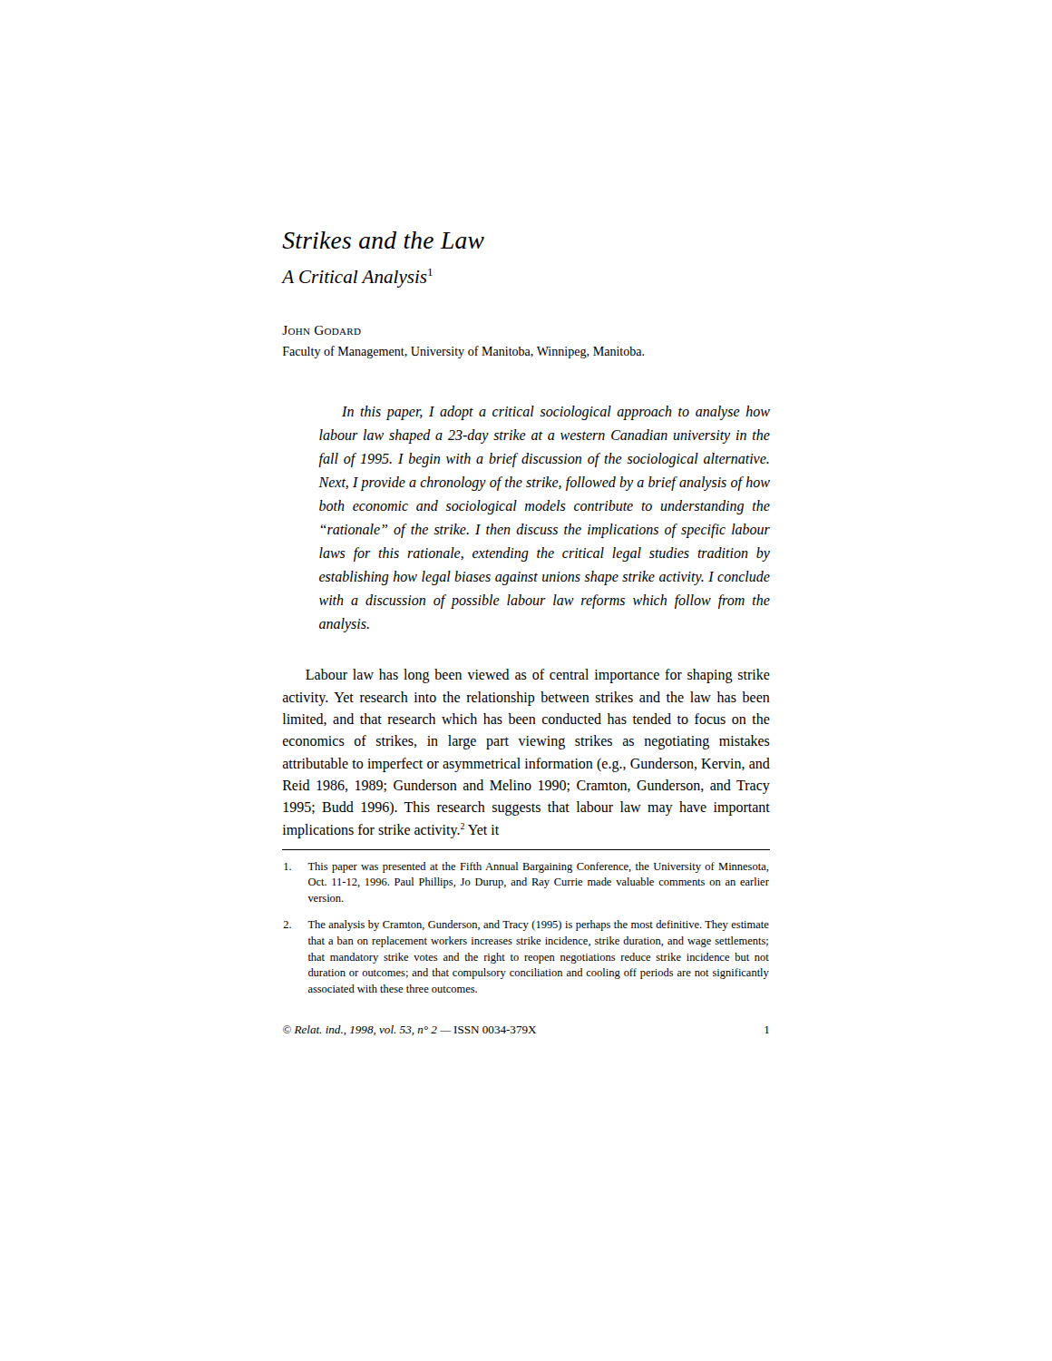Strikes and the Law
A Critical Analysis1
John Godard
Faculty of Management, University of Manitoba, Winnipeg, Manitoba.
In this paper, I adopt a critical sociological approach to analyse how labour law shaped a 23-day strike at a western Canadian university in the fall of 1995. I begin with a brief discussion of the sociological alternative. Next, I provide a chronology of the strike, followed by a brief analysis of how both economic and sociological models contribute to understanding the “rationale” of the strike. I then discuss the implications of specific labour laws for this rationale, extending the critical legal studies tradition by establishing how legal biases against unions shape strike activity. I conclude with a discussion of possible labour law reforms which follow from the analysis.
Labour law has long been viewed as of central importance for shaping strike activity. Yet research into the relationship between strikes and the law has been limited, and that research which has been conducted has tended to focus on the economics of strikes, in large part viewing strikes as negotiating mistakes attributable to imperfect or asymmetrical information (e.g., Gunderson, Kervin, and Reid 1986, 1989; Gunderson and Melino 1990; Cramton, Gunderson, and Tracy 1995; Budd 1996). This research suggests that labour law may have important implications for strike activity.2 Yet it
| 1. | This paper was presented at the Fifth Annual Bargaining Conference, the University of Minnesota, Oct. 11-12, 1996. Paul Phillips, Jo Durup, and Ray Currie made valuable comments on an earlier version. |
| 2. | The analysis by Cramton, Gunderson, and Tracy (1995) is perhaps the most definitive. They estimate that a ban on replacement workers increases strike incidence, strike duration, and wage settlements; that mandatory strike votes and the right to reopen negotiations reduce strike incidence but not duration or outcomes; and that compulsory conciliation and cooling off periods are not significantly associated with these three outcomes. |
© Relat. ind., 1998, vol. 53, n° 2 — ISSN 0034-379X
1